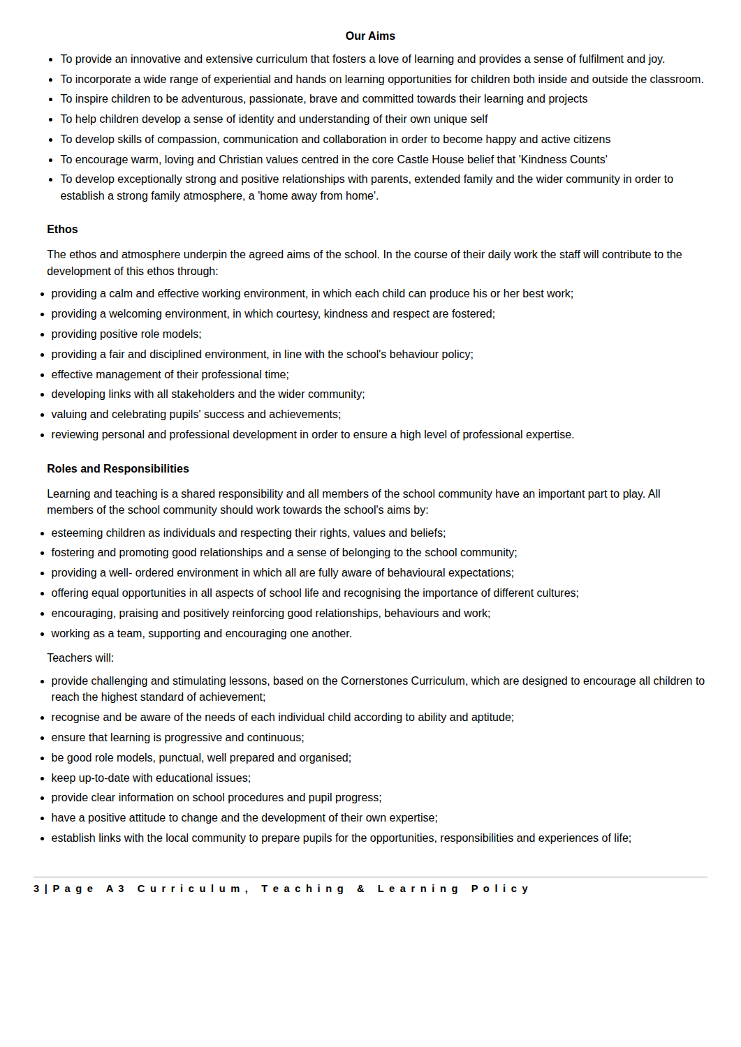Our Aims
To provide an innovative and extensive curriculum that fosters a love of learning and provides a sense of fulfilment and joy.
To incorporate a wide range of experiential and hands on learning opportunities for children both inside and outside the classroom.
To inspire children to be adventurous, passionate, brave and committed towards their learning and projects
To help children develop a sense of identity and understanding of their own unique self
To develop skills of compassion, communication and collaboration in order to become happy and active citizens
To encourage warm, loving and Christian values centred in the core Castle House belief that 'Kindness Counts'
To develop exceptionally strong and positive relationships with parents, extended family and the wider community in order to establish a strong family atmosphere, a 'home away from home'.
Ethos
The ethos and atmosphere underpin the agreed aims of the school. In the course of their daily work the staff will contribute to the development of this ethos through:
providing a calm and effective working environment, in which each child can produce his or her best work;
providing a welcoming environment, in which courtesy, kindness and respect are fostered;
providing positive role models;
providing a fair and disciplined environment, in line with the school's behaviour policy;
effective management of their professional time;
developing links with all stakeholders and the wider community;
valuing and celebrating pupils' success and achievements;
reviewing personal and professional development in order to ensure a high level of professional expertise.
Roles and Responsibilities
Learning and teaching is a shared responsibility and all members of the school community have an important part to play. All members of the school community should work towards the school's aims by:
esteeming children as individuals and respecting their rights, values and beliefs;
fostering and promoting good relationships and a sense of belonging to the school community;
providing a well- ordered environment in which all are fully aware of behavioural expectations;
offering equal opportunities in all aspects of school life and recognising the importance of different cultures;
encouraging, praising and positively reinforcing good relationships, behaviours and work;
working as a team, supporting and encouraging one another.
Teachers will:
provide challenging and stimulating lessons, based on the Cornerstones Curriculum, which are designed to encourage all children to reach the highest standard of achievement;
recognise and be aware of the needs of each individual child according to ability and aptitude;
ensure that learning is progressive and continuous;
be good role models, punctual, well prepared and organised;
keep up-to-date with educational issues;
provide clear information on school procedures and pupil progress;
have a positive attitude to change and the development of their own expertise;
establish links with the local community to prepare pupils for the opportunities, responsibilities and experiences of life;
3 | P a g e A 3 C u r r i c u l u m , T e a c h i n g & L e a r n i n g P o l i c y